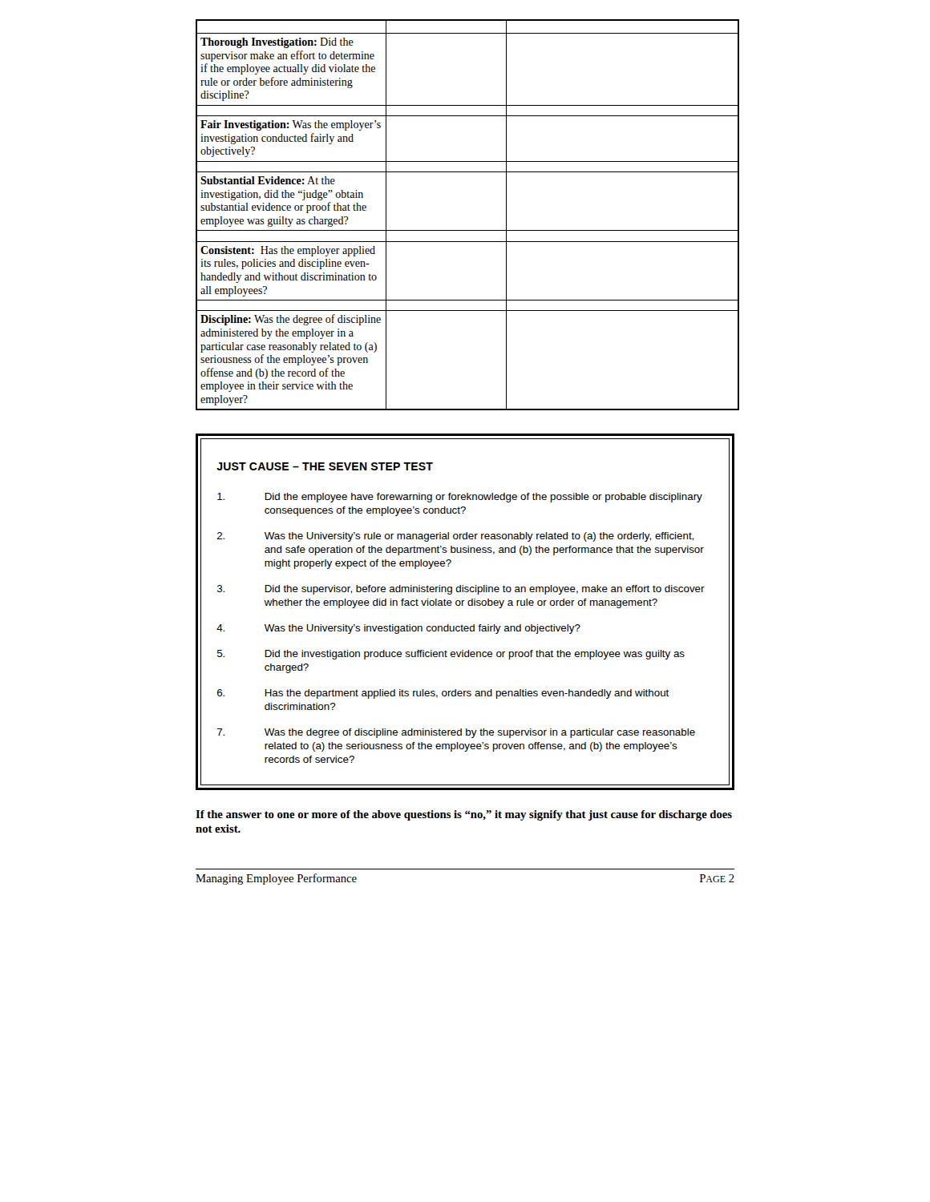| Thorough Investigation: Did the supervisor make an effort to determine if the employee actually did violate the rule or order before administering discipline? | | |
| Fair Investigation: Was the employer’s investigation conducted fairly and objectively? | | |
| Substantial Evidence: At the investigation, did the “judge” obtain substantial evidence or proof that the employee was guilty as charged? | | |
| Consistent: Has the employer applied its rules, policies and discipline even-handedly and without discrimination to all employees? | | |
| Discipline: Was the degree of discipline administered by the employer in a particular case reasonably related to (a) seriousness of the employee’s proven offense and (b) the record of the employee in their service with the employer? | | |
JUST CAUSE – THE SEVEN STEP TEST
1. Did the employee have forewarning or foreknowledge of the possible or probable disciplinary consequences of the employee’s conduct?
2. Was the University’s rule or managerial order reasonably related to (a) the orderly, efficient, and safe operation of the department’s business, and (b) the performance that the supervisor might properly expect of the employee?
3. Did the supervisor, before administering discipline to an employee, make an effort to discover whether the employee did in fact violate or disobey a rule or order of management?
4. Was the University’s investigation conducted fairly and objectively?
5. Did the investigation produce sufficient evidence or proof that the employee was guilty as charged?
6. Has the department applied its rules, orders and penalties even-handedly and without discrimination?
7. Was the degree of discipline administered by the supervisor in a particular case reasonable related to (a) the seriousness of the employee’s proven offense, and (b) the employee’s records of service?
If the answer to one or more of the above questions is “no,” it may signify that just cause for discharge does not exist.
Managing Employee Performance PAGE 2